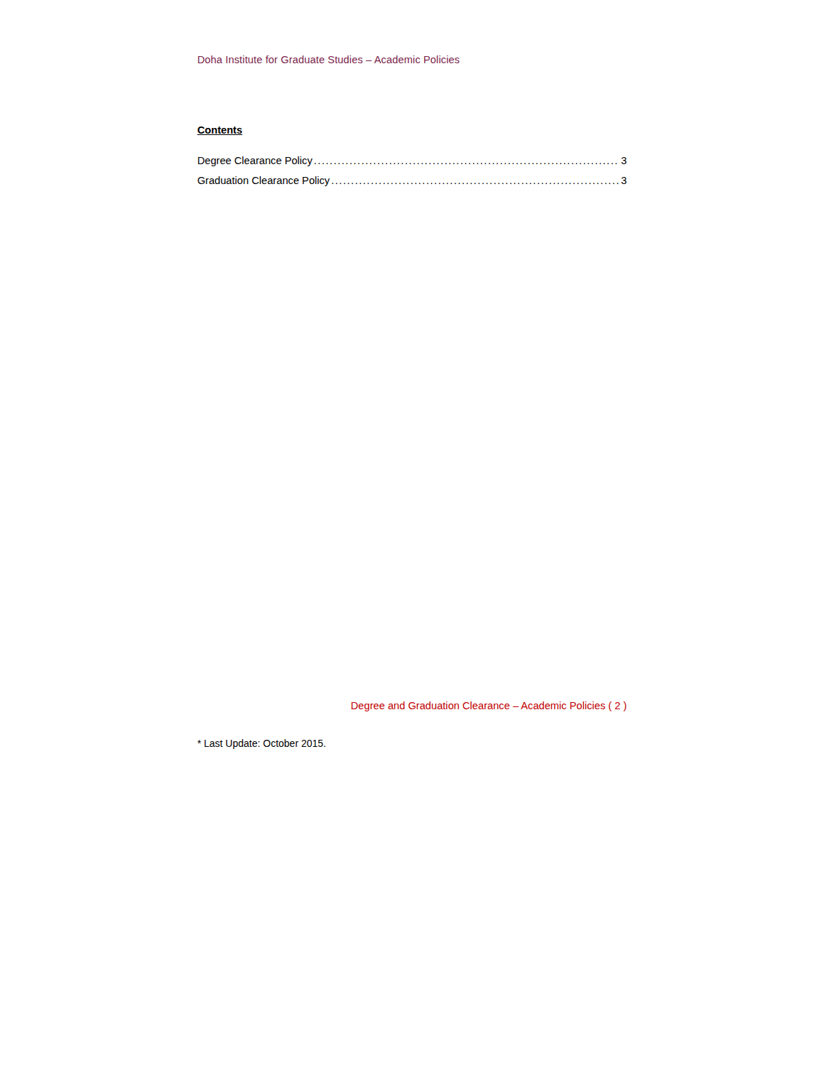Doha Institute for Graduate Studies – Academic Policies
Contents
Degree Clearance Policy ........................................................................................................................... 3
Graduation Clearance Policy .................................................................................................................... 3
Degree and Graduation Clearance – Academic Policies ( 2 )
* Last Update: October 2015.